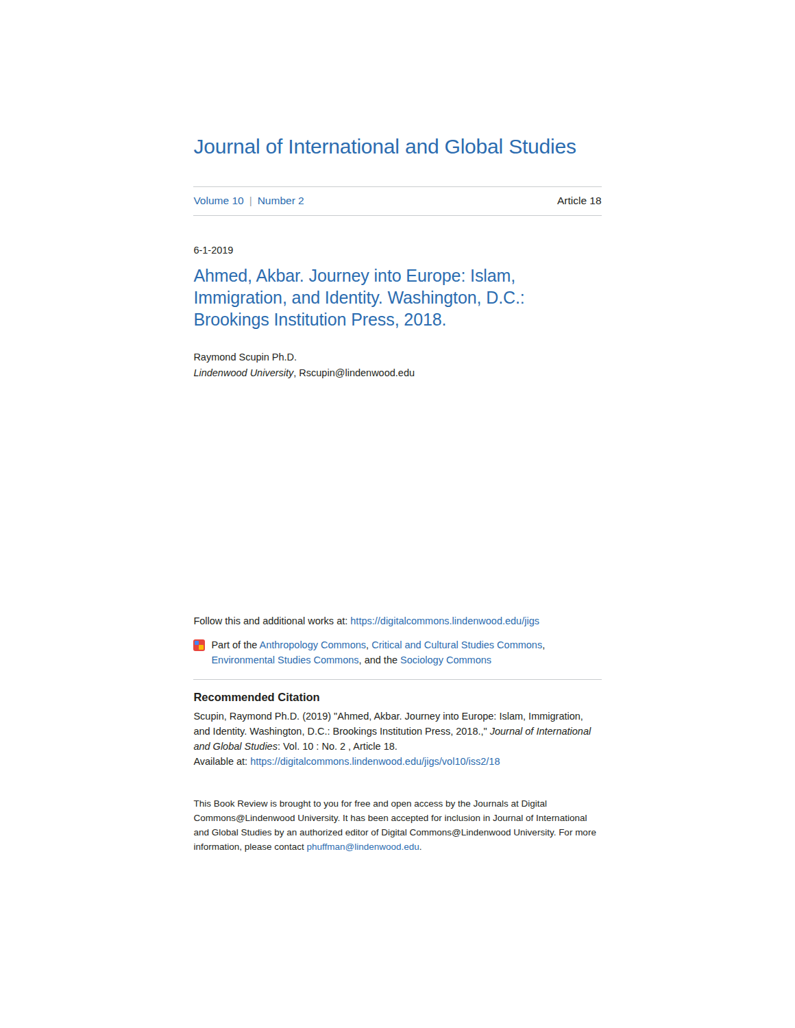Journal of International and Global Studies
Volume 10|Number 2
Article 18
6-1-2019
Ahmed, Akbar. Journey into Europe: Islam, Immigration, and Identity. Washington, D.C.: Brookings Institution Press, 2018.
Raymond Scupin Ph.D.
Lindenwood University, Rscupin@lindenwood.edu
Follow this and additional works at: https://digitalcommons.lindenwood.edu/jigs
Part of the Anthropology Commons, Critical and Cultural Studies Commons, Environmental Studies Commons, and the Sociology Commons
Recommended Citation
Scupin, Raymond Ph.D. (2019) "Ahmed, Akbar. Journey into Europe: Islam, Immigration, and Identity. Washington, D.C.: Brookings Institution Press, 2018.," Journal of International and Global Studies: Vol. 10 : No. 2 , Article 18.
Available at: https://digitalcommons.lindenwood.edu/jigs/vol10/iss2/18
This Book Review is brought to you for free and open access by the Journals at Digital Commons@Lindenwood University. It has been accepted for inclusion in Journal of International and Global Studies by an authorized editor of Digital Commons@Lindenwood University. For more information, please contact phuffman@lindenwood.edu.